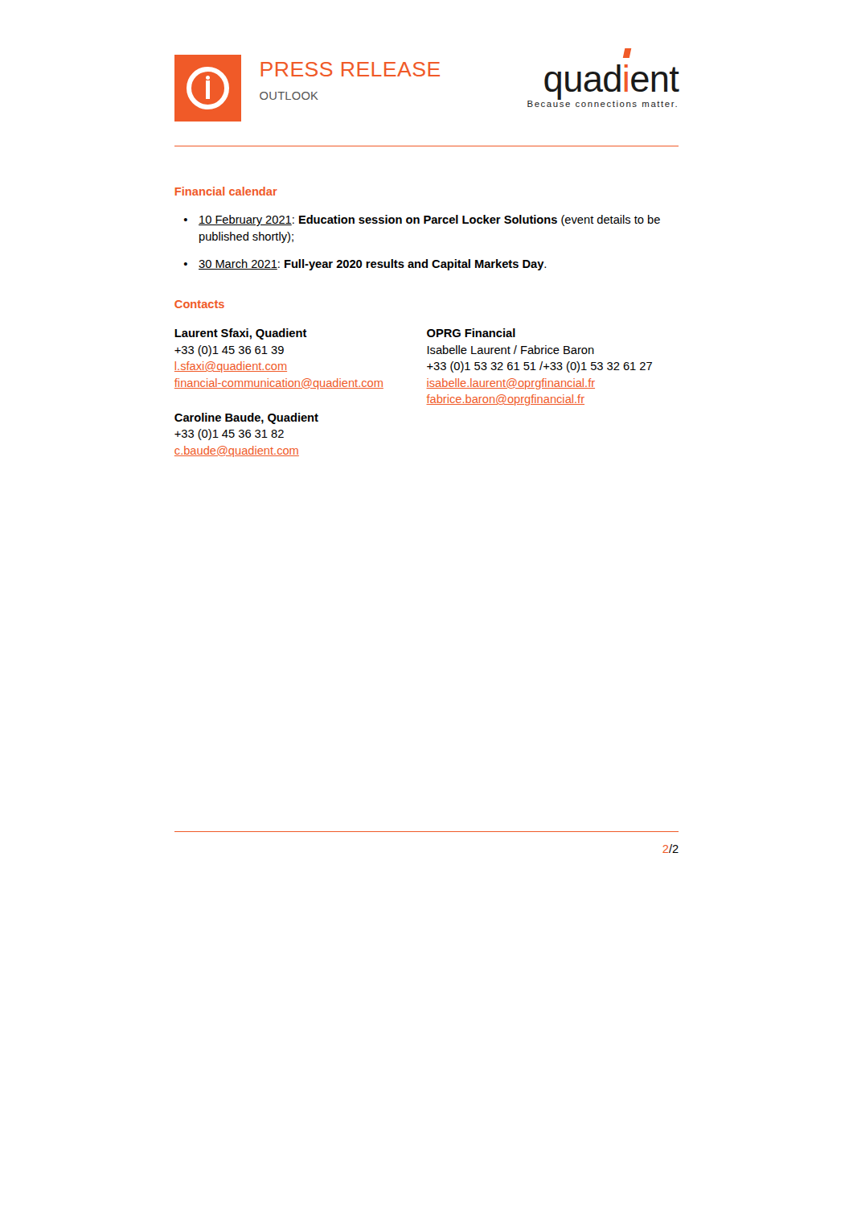PRESS RELEASE
OUTLOOK
quadient
Because connections matter.
Financial calendar
10 February 2021: Education session on Parcel Locker Solutions (event details to be published shortly);
30 March 2021: Full-year 2020 results and Capital Markets Day.
Contacts
Laurent Sfaxi, Quadient
+33 (0)1 45 36 61 39
l.sfaxi@quadient.com
financial-communication@quadient.com
Caroline Baude, Quadient
+33 (0)1 45 36 31 82
c.baude@quadient.com
OPRG Financial
Isabelle Laurent / Fabrice Baron
+33 (0)1 53 32 61 51 /+33 (0)1 53 32 61 27
isabelle.laurent@oprgfinancial.fr
fabrice.baron@oprgfinancial.fr
2/2